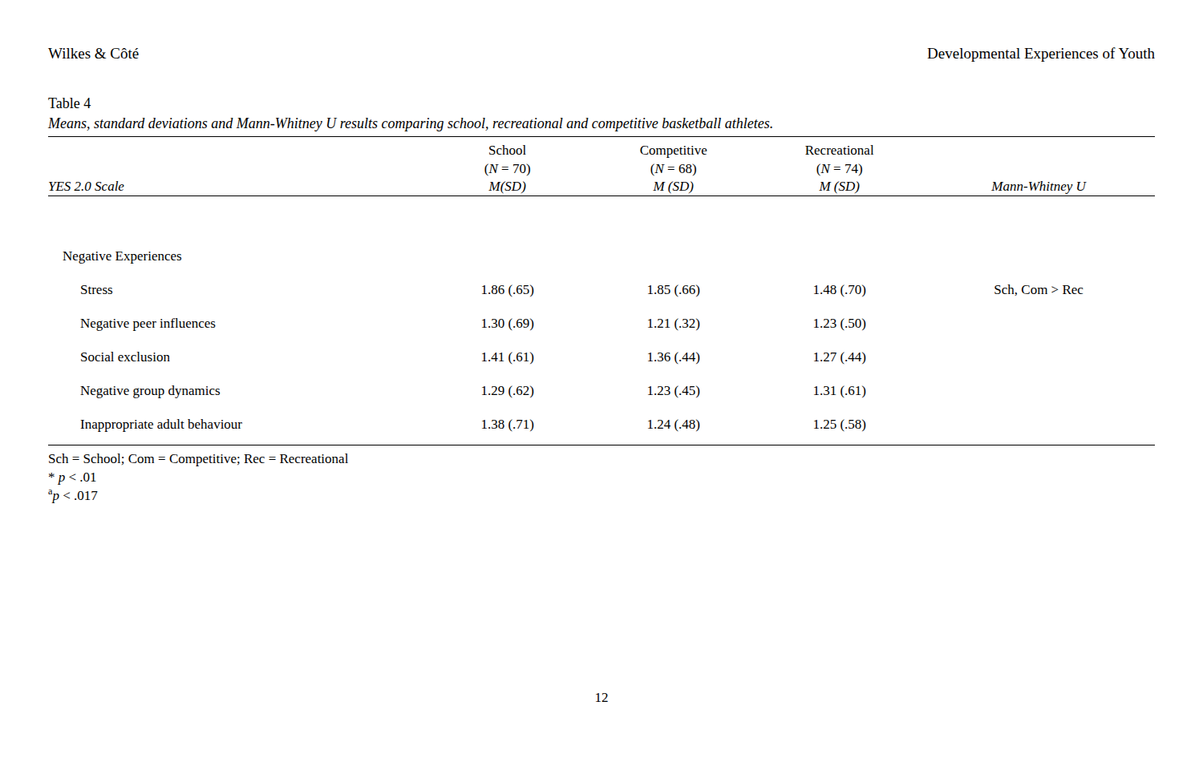Wilkes & Côté
Developmental Experiences of Youth
Table 4
Means, standard deviations and Mann-Whitney U results comparing school, recreational and competitive basketball athletes.
| | School | Competitive | Recreational | |
| --- | --- | --- | --- | --- |
| | ( N = 70) | ( N = 68) | ( N = 74) | |
| YES 2.0 Scale | M(SD) | M (SD) | M (SD) | Mann-Whitney U |
| Negative Experiences | | | | |
| Stress | 1.86 (.65) | 1.85 (.66) | 1.48 (.70) | Sch, Com > Rec |
| Negative peer influences | 1.30 (.69) | 1.21 (.32) | 1.23 (.50) | |
| Social exclusion | 1.41 (.61) | 1.36 (.44) | 1.27 (.44) | |
| Negative group dynamics | 1.29 (.62) | 1.23 (.45) | 1.31 (.61) | |
| Inappropriate adult behaviour | 1.38 (.71) | 1.24 (.48) | 1.25 (.58) | |
Sch = School; Com = Competitive; Rec = Recreational
* p < .01
ap < .017
12